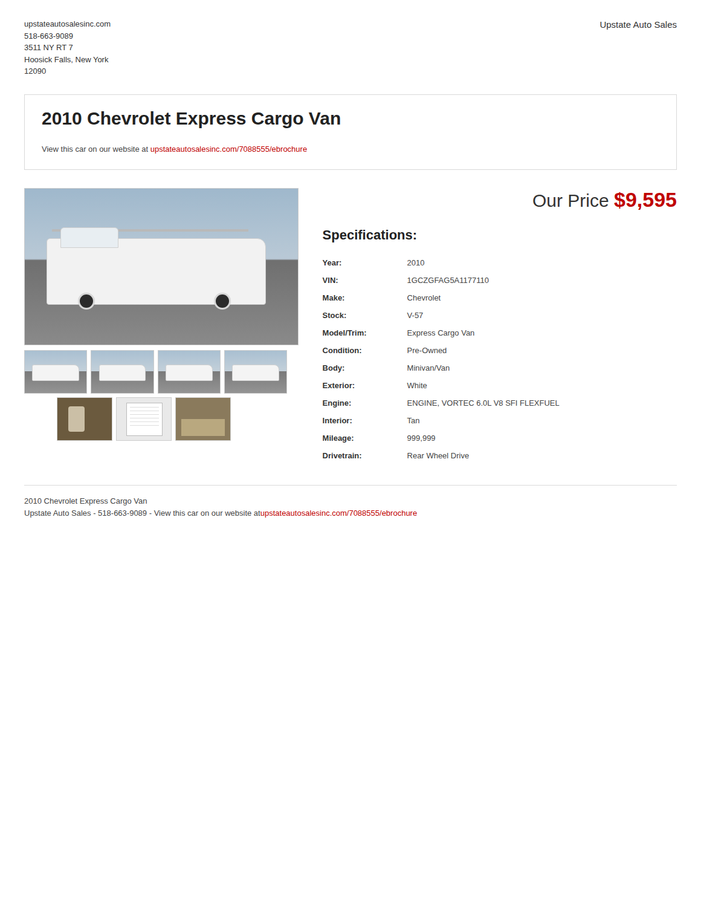upstateautosalesinc.com
518-663-9089
3511 NY RT 7
Hoosick Falls, New York
12090
Upstate Auto Sales
2010 Chevrolet Express Cargo Van
View this car on our website at upstateautosalesinc.com/7088555/ebrochure
Our Price $9,595
Specifications:
| Year: | 2010 |
| VIN: | 1GCZGFAG5A1177110 |
| Make: | Chevrolet |
| Stock: | V-57 |
| Model/Trim: | Express Cargo Van |
| Condition: | Pre-Owned |
| Body: | Minivan/Van |
| Exterior: | White |
| Engine: | ENGINE, VORTEC 6.0L V8 SFI FLEXFUEL |
| Interior: | Tan |
| Mileage: | 999,999 |
| Drivetrain: | Rear Wheel Drive |
2010 Chevrolet Express Cargo Van
Upstate Auto Sales - 518-663-9089 - View this car on our website atupstateautosalesinc.com/7088555/ebrochure